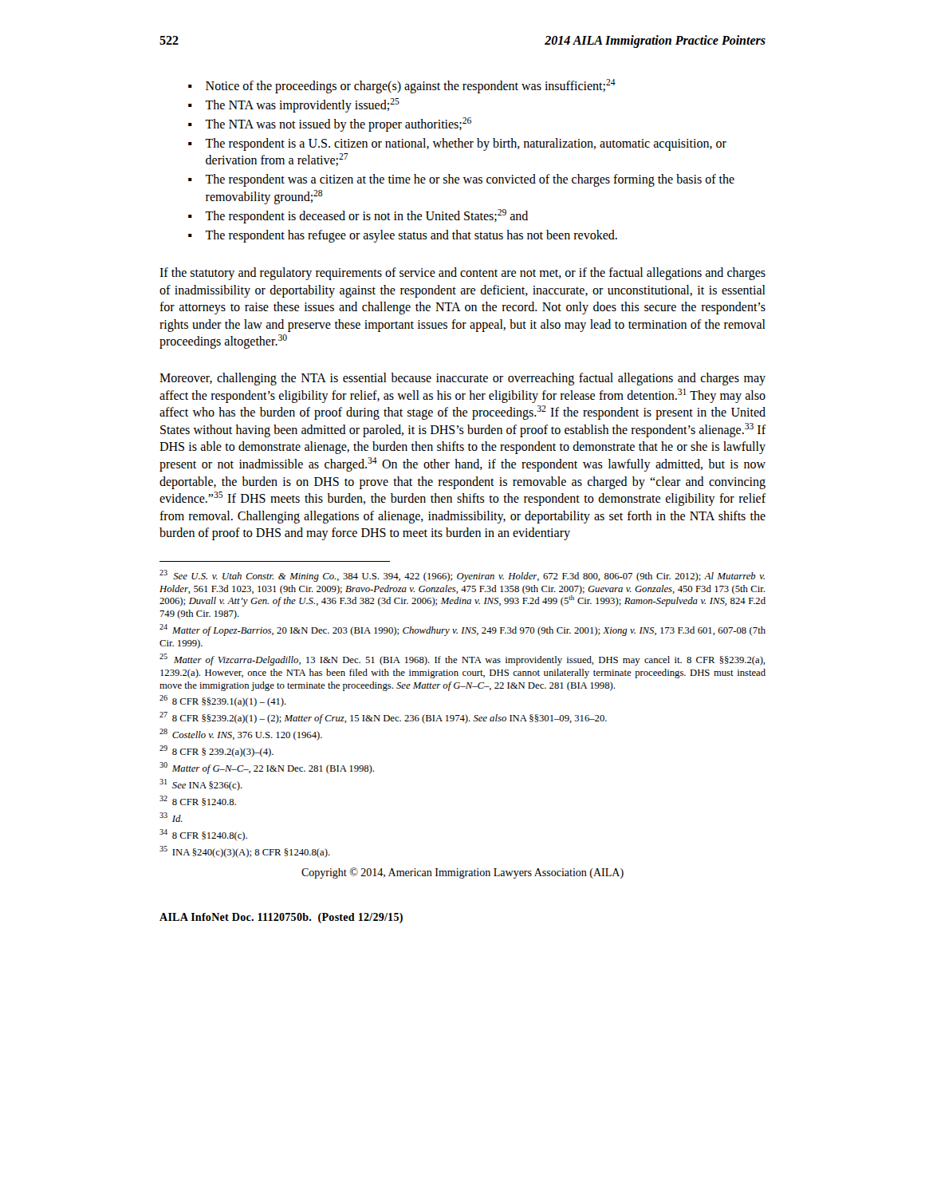522 2014 AILA Immigration Practice Pointers
Notice of the proceedings or charge(s) against the respondent was insufficient;24
The NTA was improvidently issued;25
The NTA was not issued by the proper authorities;26
The respondent is a U.S. citizen or national, whether by birth, naturalization, automatic acquisition, or derivation from a relative;27
The respondent was a citizen at the time he or she was convicted of the charges forming the basis of the removability ground;28
The respondent is deceased or is not in the United States;29 and
The respondent has refugee or asylee status and that status has not been revoked.
If the statutory and regulatory requirements of service and content are not met, or if the factual allegations and charges of inadmissibility or deportability against the respondent are deficient, inaccurate, or unconstitutional, it is essential for attorneys to raise these issues and challenge the NTA on the record. Not only does this secure the respondent’s rights under the law and preserve these important issues for appeal, but it also may lead to termination of the removal proceedings altogether.30
Moreover, challenging the NTA is essential because inaccurate or overreaching factual allegations and charges may affect the respondent’s eligibility for relief, as well as his or her eligibility for release from detention.31 They may also affect who has the burden of proof during that stage of the proceedings.32 If the respondent is present in the United States without having been admitted or paroled, it is DHS’s burden of proof to establish the respondent’s alienage.33 If DHS is able to demonstrate alienage, the burden then shifts to the respondent to demonstrate that he or she is lawfully present or not inadmissible as charged.34 On the other hand, if the respondent was lawfully admitted, but is now deportable, the burden is on DHS to prove that the respondent is removable as charged by “clear and convincing evidence.”35 If DHS meets this burden, the burden then shifts to the respondent to demonstrate eligibility for relief from removal. Challenging allegations of alienage, inadmissibility, or deportability as set forth in the NTA shifts the burden of proof to DHS and may force DHS to meet its burden in an evidentiary
23 See U.S. v. Utah Constr. & Mining Co., 384 U.S. 394, 422 (1966); Oyeniran v. Holder, 672 F.3d 800, 806-07 (9th Cir. 2012); Al Mutarreb v. Holder, 561 F.3d 1023, 1031 (9th Cir. 2009); Bravo-Pedroza v. Gonzales, 475 F.3d 1358 (9th Cir. 2007); Guevara v. Gonzales, 450 F3d 173 (5th Cir. 2006); Duvall v. Att’y Gen. of the U.S., 436 F.3d 382 (3d Cir. 2006); Medina v. INS, 993 F.2d 499 (5th Cir. 1993); Ramon-Sepulveda v. INS, 824 F.2d 749 (9th Cir. 1987).
24 Matter of Lopez-Barrios, 20 I&N Dec. 203 (BIA 1990); Chowdhury v. INS, 249 F.3d 970 (9th Cir. 2001); Xiong v. INS, 173 F.3d 601, 607-08 (7th Cir. 1999).
25 Matter of Vizcarra-Delgadillo, 13 I&N Dec. 51 (BIA 1968). If the NTA was improvidently issued, DHS may cancel it. 8 CFR §§239.2(a), 1239.2(a). However, once the NTA has been filed with the immigration court, DHS cannot unilaterally terminate proceedings. DHS must instead move the immigration judge to terminate the proceedings. See Matter of G–N–C–, 22 I&N Dec. 281 (BIA 1998).
26 8 CFR §§239.1(a)(1) – (41).
27 8 CFR §§239.2(a)(1) – (2); Matter of Cruz, 15 I&N Dec. 236 (BIA 1974). See also INA §§301–09, 316–20.
28 Costello v. INS, 376 U.S. 120 (1964).
29 8 CFR § 239.2(a)(3)–(4).
30 Matter of G–N–C–, 22 I&N Dec. 281 (BIA 1998).
31 See INA §236(c).
32 8 CFR §1240.8.
33 Id.
34 8 CFR §1240.8(c).
35 INA §240(c)(3)(A); 8 CFR §1240.8(a).
Copyright © 2014, American Immigration Lawyers Association (AILA)
AILA InfoNet Doc. 11120750b. (Posted 12/29/15)